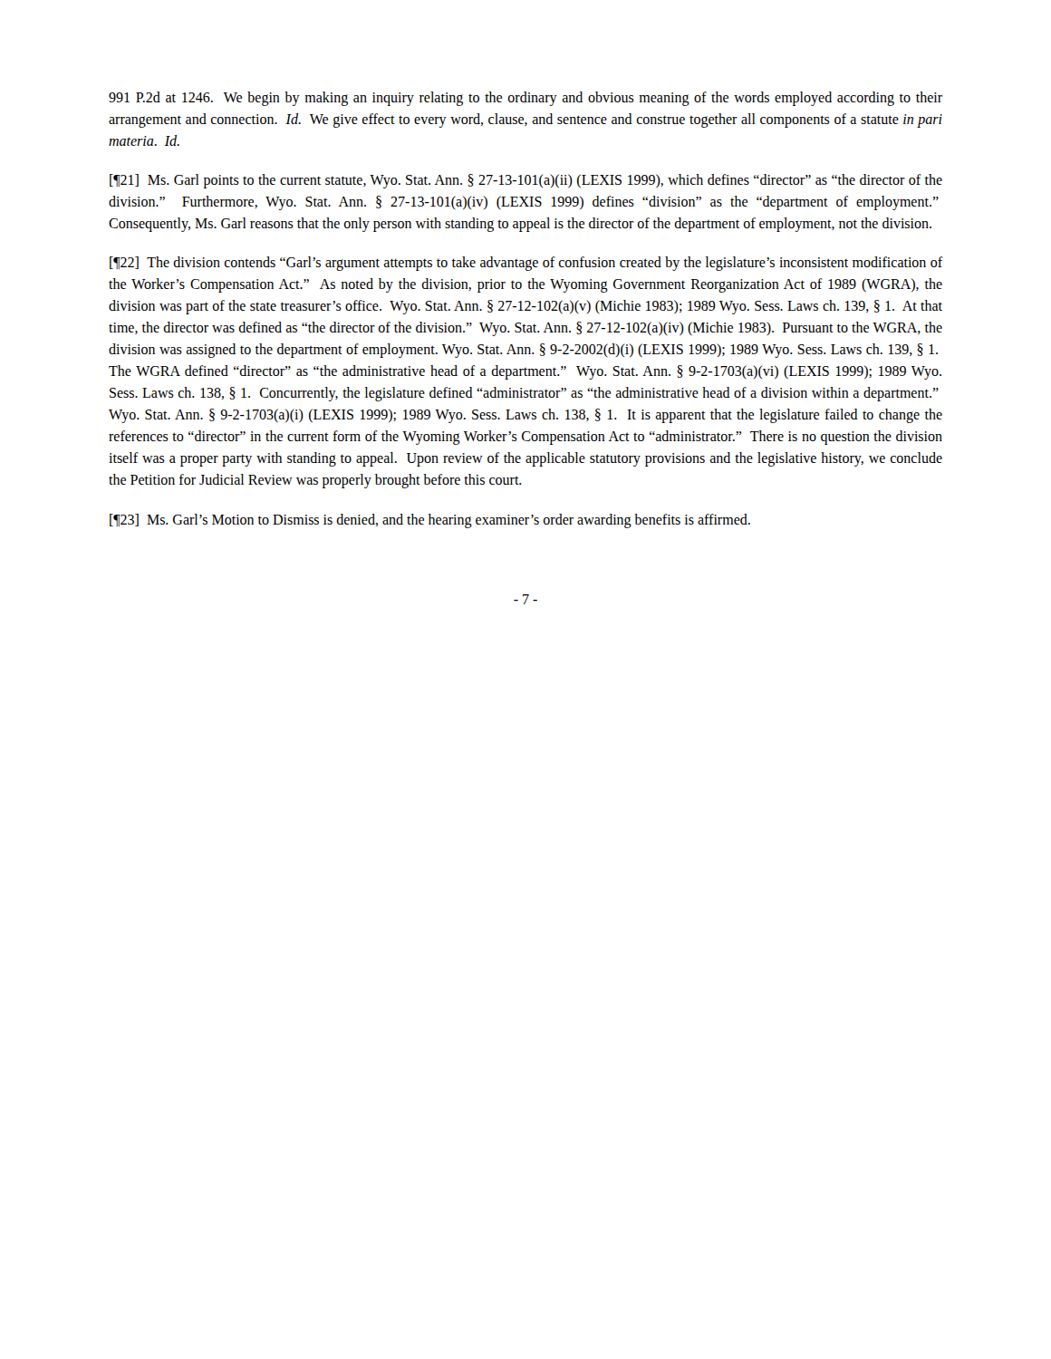991 P.2d at 1246. We begin by making an inquiry relating to the ordinary and obvious meaning of the words employed according to their arrangement and connection. Id. We give effect to every word, clause, and sentence and construe together all components of a statute in pari materia. Id.
[¶21] Ms. Garl points to the current statute, Wyo. Stat. Ann. § 27-13-101(a)(ii) (LEXIS 1999), which defines “director” as “the director of the division.” Furthermore, Wyo. Stat. Ann. § 27-13-101(a)(iv) (LEXIS 1999) defines “division” as the “department of employment.” Consequently, Ms. Garl reasons that the only person with standing to appeal is the director of the department of employment, not the division.
[¶22] The division contends “Garl’s argument attempts to take advantage of confusion created by the legislature’s inconsistent modification of the Worker’s Compensation Act.” As noted by the division, prior to the Wyoming Government Reorganization Act of 1989 (WGRA), the division was part of the state treasurer’s office. Wyo. Stat. Ann. § 27-12-102(a)(v) (Michie 1983); 1989 Wyo. Sess. Laws ch. 139, § 1. At that time, the director was defined as “the director of the division.” Wyo. Stat. Ann. § 27-12-102(a)(iv) (Michie 1983). Pursuant to the WGRA, the division was assigned to the department of employment. Wyo. Stat. Ann. § 9-2-2002(d)(i) (LEXIS 1999); 1989 Wyo. Sess. Laws ch. 139, § 1. The WGRA defined “director” as “the administrative head of a department.” Wyo. Stat. Ann. § 9-2-1703(a)(vi) (LEXIS 1999); 1989 Wyo. Sess. Laws ch. 138, § 1. Concurrently, the legislature defined “administrator” as “the administrative head of a division within a department.” Wyo. Stat. Ann. § 9-2-1703(a)(i) (LEXIS 1999); 1989 Wyo. Sess. Laws ch. 138, § 1. It is apparent that the legislature failed to change the references to “director” in the current form of the Wyoming Worker’s Compensation Act to “administrator.” There is no question the division itself was a proper party with standing to appeal. Upon review of the applicable statutory provisions and the legislative history, we conclude the Petition for Judicial Review was properly brought before this court.
[¶23] Ms. Garl’s Motion to Dismiss is denied, and the hearing examiner’s order awarding benefits is affirmed.
- 7 -